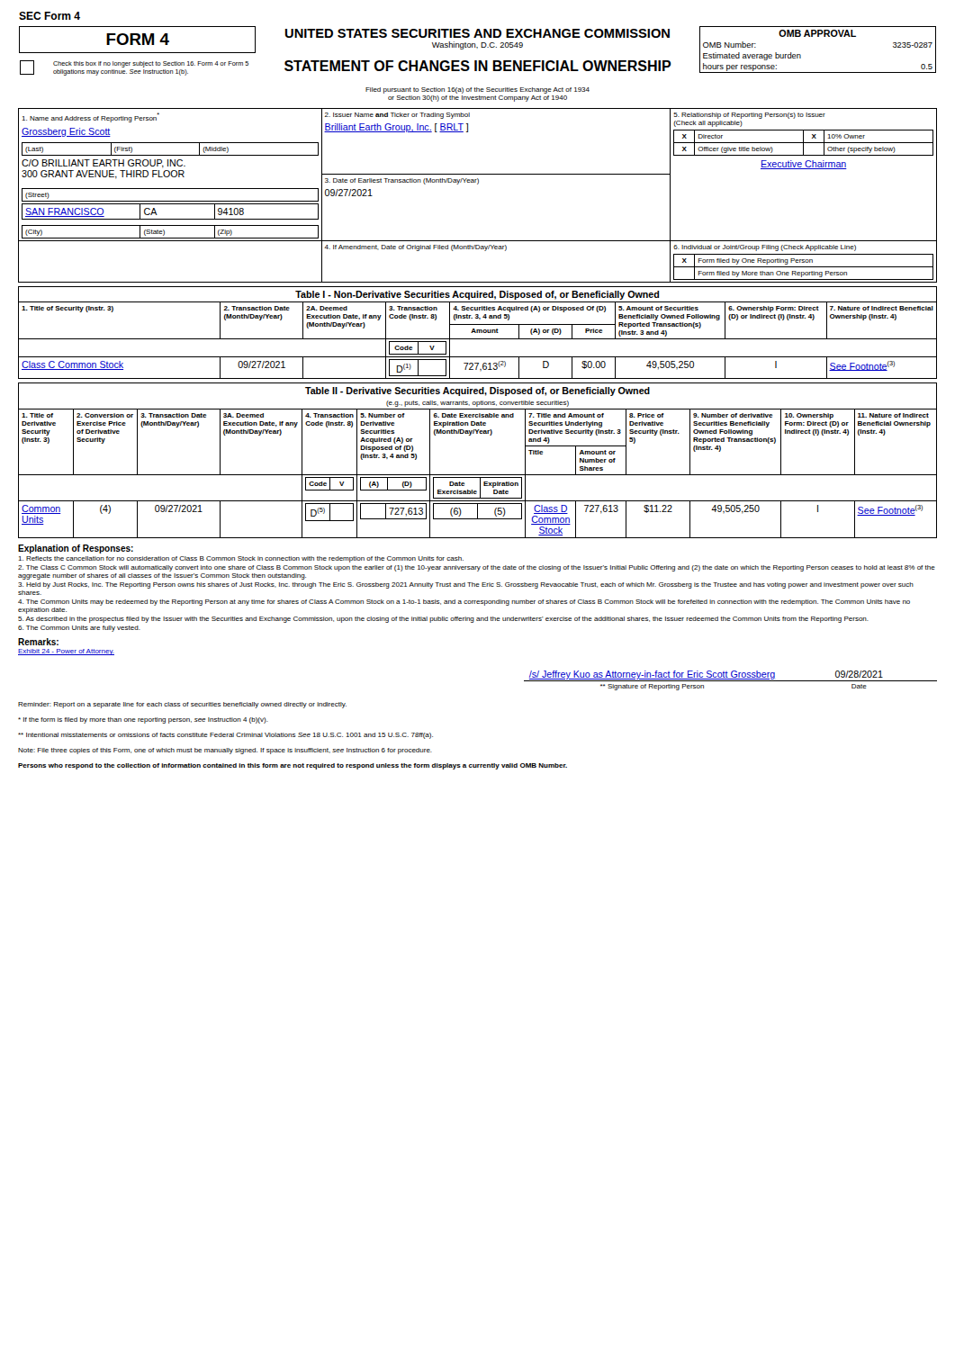| SEC Form 4 | | |
| / FORM 4 / / / Check this box if no longer subject to Section 16. Form 4 or Form 5 obligations may continue. See Instruction 1(b). / | UNITED STATES SECURITIES AND EXCHANGE COMMISSION Washington, D.C. 20549 STATEMENT OF CHANGES IN BENEFICIAL OWNERSHIP Filed pursuant to Section 16(a) of the Securities Exchange Act of 1934 or Section 30(h) of the Investment Company Act of 1940 | / OMB APPROVAL / / OMB Number: / 3235-0287 / / Estimated average burden / / hours per response: / 0.5 / |
| 1. Name and Address of Reporting Person * Grossberg Eric Scott / (Last) / (First) / (Middle) / C/O BRILLIANT EARTH GROUP, INC. 300 GRANT AVENUE, THIRD FLOOR / (Street) / / SAN FRANCISCO / CA / 94108 / / (City) / (State) / (Zip) / | 2. Issuer Name and Ticker or Trading Symbol Brilliant Earth Group, Inc. [ BRLT ] | 5. Relationship of Reporting Person(s) to Issuer (Check all applicable) / X / Director / X / 10% Owner / / X / Officer (give title below) / / Other (specify below) / Executive Chairman |
| 3. Date of Earliest Transaction (Month/Day/Year) 09/27/2021 |
| | 4. If Amendment, Date of Original Filed (Month/Day/Year) | 6. Individual or Joint/Group Filing (Check Applicable Line) / X / Form filed by One Reporting Person / / / Form filed by More than One Reporting Person / |
| Table I - Non-Derivative Securities Acquired, Disposed of, or Beneficially Owned |
| 1. Title of Security (Instr. 3) | 2. Transaction Date (Month/Day/Year) | 2A. Deemed Execution Date, if any (Month/Day/Year) | 3. Transaction Code (Instr. 8) | 4. Securities Acquired (A) or Disposed Of (D) (Instr. 3, 4 and 5) | 5. Amount of Securities Beneficially Owned Following Reported Transaction(s) (Instr. 3 and 4) | 6. Ownership Form: Direct (D) or Indirect (I) (Instr. 4) | 7. Nature of Indirect Beneficial Ownership (Instr. 4) |
| Amount | (A) or (D) | Price |
| | / Code / V / | | |
| Class C Common Stock | 09/27/2021 | | / D (1) / / | 727,613 (2) | D | $0.00 | 49,505,250 | I | See Footnote (3) |
| Table II - Derivative Securities Acquired, Disposed of, or Beneficially Owned (e.g., puts, calls, warrants, options, convertible securities) |
| 1. Title of Derivative Security (Instr. 3) | 2. Conversion or Exercise Price of Derivative Security | 3. Transaction Date (Month/Day/Year) | 3A. Deemed Execution Date, if any (Month/Day/Year) | 4. Transaction Code (Instr. 8) | 5. Number of Derivative Securities Acquired (A) or Disposed of (D) (Instr. 3, 4 and 5) | 6. Date Exercisable and Expiration Date (Month/Day/Year) | 7. Title and Amount of Securities Underlying Derivative Security (Instr. 3 and 4) | 8. Price of Derivative Security (Instr. 5) | 9. Number of derivative Securities Beneficially Owned Following Reported Transaction(s) (Instr. 4) | 10. Ownership Form: Direct (D) or Indirect (I) (Instr. 4) | 11. Nature of Indirect Beneficial Ownership (Instr. 4) |
| Title | Amount or Number of Shares |
| | / Code / V / | / (A) / (D) / | / Date Exercisable / Expiration Date / | | |
| Common Units | (4) | 09/27/2021 | | / D (5) / / | / / 727,613 / | / (6) / (5) / | Class D Common Stock | 727,613 | $11.22 | 49,505,250 | I | See Footnote (3) |
Explanation of Responses:
1. Reflects the cancellation for no consideration of Class B Common Stock in connection with the redemption of the Common Units for cash.
2. The Class C Common Stock will automatically convert into one share of Class B Common Stock upon the earlier of (1) the 10-year anniversary of the date of the closing of the Issuer's Initial Public Offering and (2) the date on which the Reporting Person ceases to hold at least 8% of the aggregate number of shares of all classes of the Issuer's Common Stock then outstanding.
3. Held by Just Rocks, Inc. The Reporting Person owns his shares of Just Rocks, Inc. through The Eric S. Grossberg 2021 Annuity Trust and The Eric S. Grossberg Revaocable Trust, each of which Mr. Grossberg is the Trustee and has voting power and investment power over such shares.
4. The Common Units may be redeemed by the Reporting Person at any time for shares of Class A Common Stock on a 1-to-1 basis, and a corresponding number of shares of Class B Common Stock will be forefeited in connection with the redemption. The Common Units have no expiration date.
5. As described in the prospectus filed by the Issuer with the Securities and Exchange Commission, upon the closing of the initial public offering and the underwriters' exercise of the additional shares, the Issuer redeemed the Common Units from the Reporting Person.
6. The Common Units are fully vested.
Remarks:
Exhibit 24 - Power of Attorney.
| | /s/ Jeffrey Kuo as Attorney-in-fact for Eric Scott Grossberg | 09/28/2021 |
| | ** Signature of Reporting Person | Date |
Reminder: Report on a separate line for each class of securities beneficially owned directly or indirectly.
* If the form is filed by more than one reporting person, see Instruction 4 (b)(v).
** Intentional misstatements or omissions of facts constitute Federal Criminal Violations See 18 U.S.C. 1001 and 15 U.S.C. 78ff(a).
Note: File three copies of this Form, one of which must be manually signed. If space is insufficient, see Instruction 6 for procedure.
Persons who respond to the collection of information contained in this form are not required to respond unless the form displays a currently valid OMB Number.